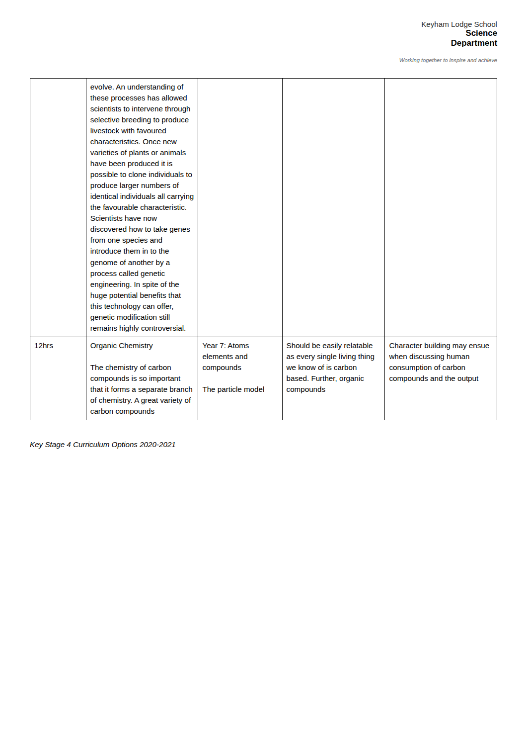Keyham Lodge School
Science
Department
Working together to inspire and achieve
| | evolve. An understanding of these processes has allowed scientists to intervene through selective breeding to produce livestock with favoured characteristics. Once new varieties of plants or animals have been produced it is possible to clone individuals to produce larger numbers of identical individuals all carrying the favourable characteristic. Scientists have now discovered how to take genes from one species and introduce them in to the genome of another by a process called genetic engineering. In spite of the huge potential benefits that this technology can offer, genetic modification still remains highly controversial. | | | |
| 12hrs | Organic Chemistry The chemistry of carbon compounds is so important that it forms a separate branch of chemistry. A great variety of carbon compounds | Year 7: Atoms elements and compounds The particle model | Should be easily relatable as every single living thing we know of is carbon based. Further, organic compounds | Character building may ensue when discussing human consumption of carbon compounds and the output |
Key Stage 4 Curriculum Options 2020-2021